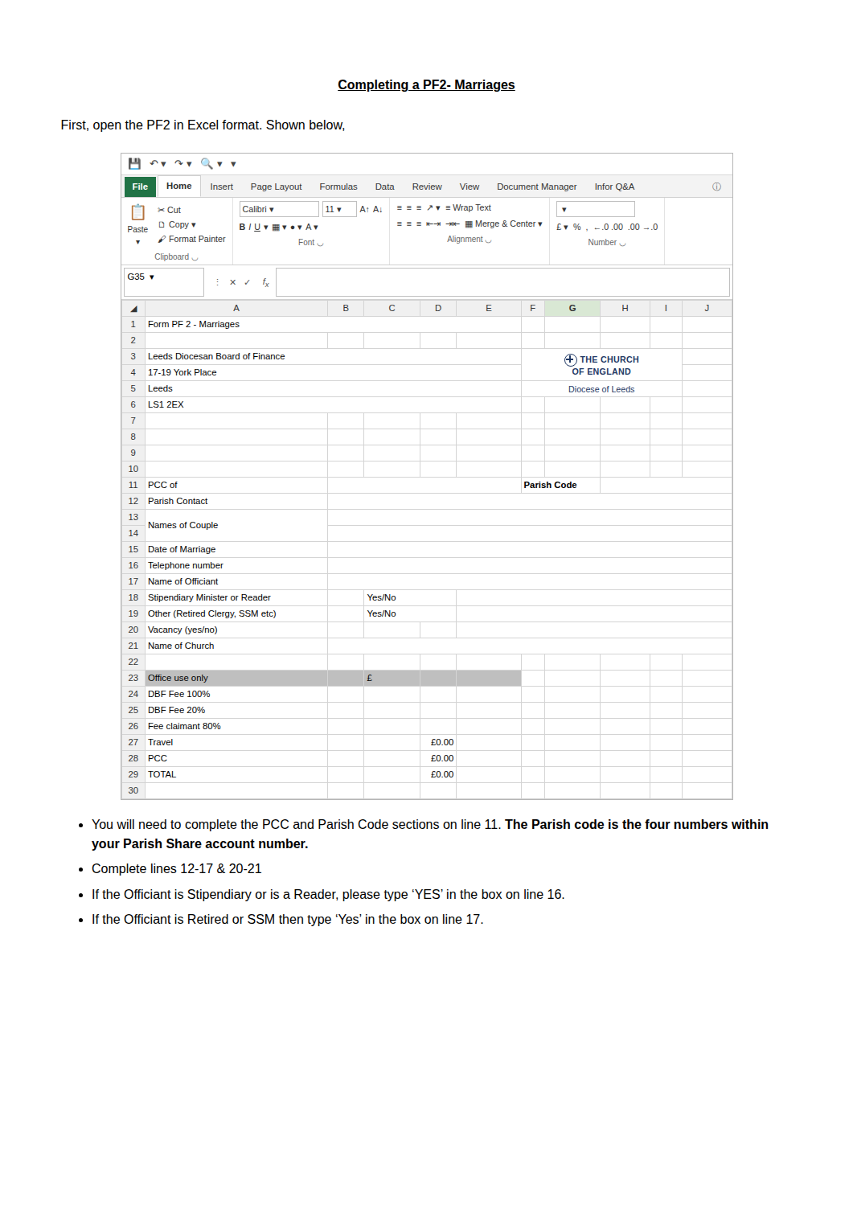Completing a PF2- Marriages
First, open the PF2 in Excel format. Shown below,
💾 ↶ ▾ ↷ ▾ 🔍 ▾ ▾
File Home Insert Page Layout Formulas Data Review View Document Manager Infor Q&A ⓘ
📋 Paste ▾
✂ Cut 🗋 Copy ▾ 🖌 Format Painter
Clipboard ◡
Calibri ▾ 11 ▾ A↑ A↓
B I U ▾ ▦ ▾ ● ▾ A ▾
Font ◡
≡≡≡ ↗ ▾ ≡ Wrap Text
≡≡≡ ⇤⇥⇥⇤ ▦ Merge & Center ▾
Alignment ◡
▾
£ ▾ % , ←.0 .00 .00 →.0
Number ◡
G35 ▾ ⋮ ✕ ✓ fx
| ◢ | A | B | C | D | E | F | G | H | I | J |
| --- | --- | --- | --- | --- | --- | --- | --- | --- | --- | --- |
| 1 | Form PF 2 - Marriages | | | | | |
| 2 | | | | | | | | | | |
| 3 | Leeds Diocesan Board of Finance | THE CHURCH OF ENGLAND | |
| 4 | 17-19 York Place | |
| 5 | Leeds | Diocese of Leeds | |
| 6 | LS1 2EX | | | | | |
| 7 | | | | | | | | | | |
| 8 | | | | | | | | | | |
| 9 | | | | | | | | | | |
| 10 | | | | | | | | | | |
| 11 | PCC of | | Parish Code | |
| 12 | Parish Contact | |
| 13 | Names of Couple | |
| 14 | |
| 15 | Date of Marriage | |
| 16 | Telephone number | |
| 17 | Name of Officiant | |
| 18 | Stipendiary Minister or Reader | | Yes/No | |
| 19 | Other (Retired Clergy, SSM etc) | | Yes/No | |
| 20 | Vacancy (yes/no) | | | | |
| 21 | Name of Church | |
| 22 | | | | | | | | | | |
| 23 | Office use only | | £ | | | | | | | |
| 24 | DBF Fee 100% | | | | | | | | | |
| 25 | DBF Fee 20% | | | | | | | | | |
| 26 | Fee claimant 80% | | | | | | | | | |
| 27 | Travel | | | £0.00 | | | | | | |
| 28 | PCC | | | £0.00 | | | | | | |
| 29 | TOTAL | | | £0.00 | | | | | | |
| 30 | | | | | | | | | | |
You will need to complete the PCC and Parish Code sections on line 11. The Parish code is the four numbers within your Parish Share account number.
Complete lines 12-17 & 20-21
If the Officiant is Stipendiary or is a Reader, please type ‘YES’ in the box on line 16.
If the Officiant is Retired or SSM then type ‘Yes’ in the box on line 17.